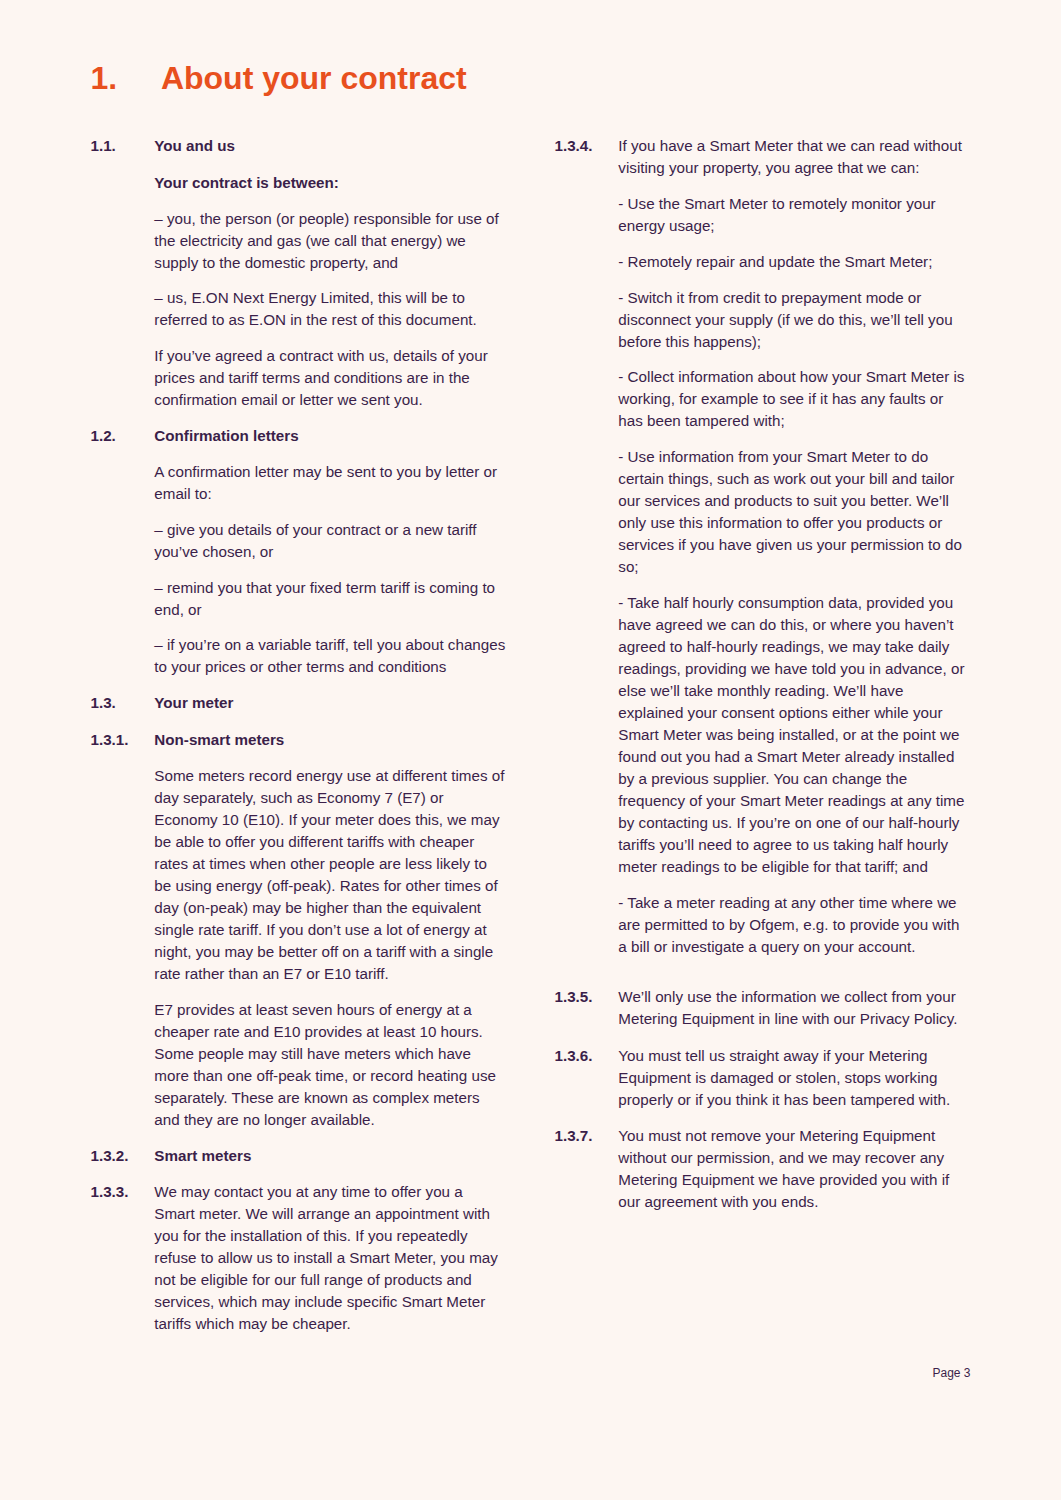1. About your contract
1.1.
You and us
Your contract is between:
– you, the person (or people) responsible for use of the electricity and gas (we call that energy) we supply to the domestic property, and
– us, E.ON Next Energy Limited, this will be to referred to as E.ON in the rest of this document.
If you’ve agreed a contract with us, details of your prices and tariff terms and conditions are in the confirmation email or letter we sent you.
1.2.
Confirmation letters
A confirmation letter may be sent to you by letter or email to:
– give you details of your contract or a new tariff you’ve chosen, or
– remind you that your fixed term tariff is coming to end, or
– if you’re on a variable tariff, tell you about changes to your prices or other terms and conditions
1.3.
Your meter
1.3.1.
Non-smart meters
Some meters record energy use at different times of day separately, such as Economy 7 (E7) or Economy 10 (E10). If your meter does this, we may be able to offer you different tariffs with cheaper rates at times when other people are less likely to be using energy (off-peak). Rates for other times of day (on-peak) may be higher than the equivalent single rate tariff. If you don’t use a lot of energy at night, you may be better off on a tariff with a single rate rather than an E7 or E10 tariff.
E7 provides at least seven hours of energy at a cheaper rate and E10 provides at least 10 hours. Some people may still have meters which have more than one off-peak time, or record heating use separately. These are known as complex meters and they are no longer available.
1.3.2.
Smart meters
1.3.3.
We may contact you at any time to offer you a Smart meter. We will arrange an appointment with you for the installation of this. If you repeatedly refuse to allow us to install a Smart Meter, you may not be eligible for our full range of products and services, which may include specific Smart Meter tariffs which may be cheaper.
1.3.4.
If you have a Smart Meter that we can read without visiting your property, you agree that we can:
- Use the Smart Meter to remotely monitor your energy usage;
- Remotely repair and update the Smart Meter;
- Switch it from credit to prepayment mode or disconnect your supply (if we do this, we’ll tell you before this happens);
- Collect information about how your Smart Meter is working, for example to see if it has any faults or has been tampered with;
- Use information from your Smart Meter to do certain things, such as work out your bill and tailor our services and products to suit you better. We’ll only use this information to offer you products or services if you have given us your permission to do so;
- Take half hourly consumption data, provided you have agreed we can do this, or where you haven’t agreed to half-hourly readings, we may take daily readings, providing we have told you in advance, or else we’ll take monthly reading. We’ll have explained your consent options either while your Smart Meter was being installed, or at the point we found out you had a Smart Meter already installed by a previous supplier. You can change the frequency of your Smart Meter readings at any time by contacting us. If you’re on one of our half-hourly tariffs you’ll need to agree to us taking half hourly meter readings to be eligible for that tariff; and
- Take a meter reading at any other time where we are permitted to by Ofgem, e.g. to provide you with a bill or investigate a query on your account.
1.3.5.
We’ll only use the information we collect from your Metering Equipment in line with our Privacy Policy.
1.3.6.
You must tell us straight away if your Metering Equipment is damaged or stolen, stops working properly or if you think it has been tampered with.
1.3.7.
You must not remove your Metering Equipment without our permission, and we may recover any Metering Equipment we have provided you with if our agreement with you ends.
Page 3